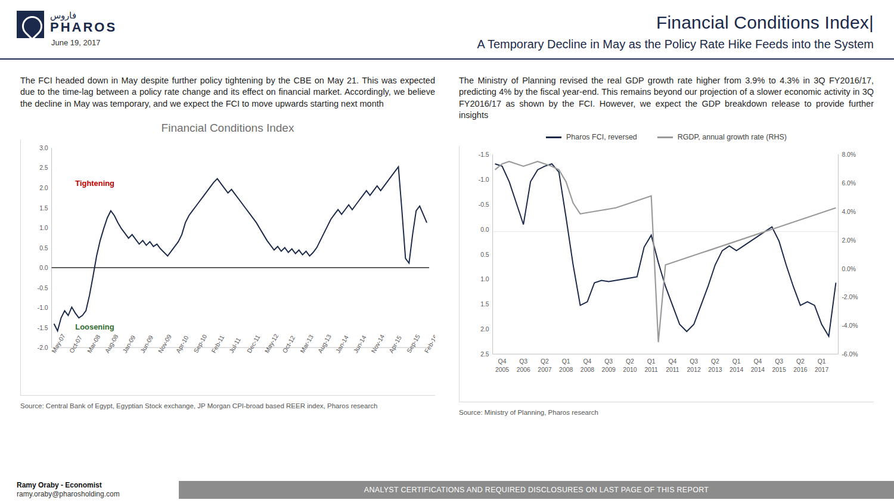فاروس
PHAROS
June 19, 2017
Financial Conditions Index|
A Temporary Decline in May as the Policy Rate Hike Feeds into the System
The FCI headed down in May despite further policy tightening by the CBE on May 21. This was expected due to the time-lag between a policy rate change and its effect on financial market. Accordingly, we believe the decline in May was temporary, and we expect the FCI to move upwards starting next month
Financial Conditions Index
3.0 2.5 2.0 1.5 1.0 0.5 0.0 -0.5 -1.0 -1.5 -2.0 Tightening Loosening May-07 Oct-07 Mar-08 Aug-08 Jan-09 Jun-09 Nov-09 Apr-10 Sep-10 Feb-11 Jul-11 Dec-11 May-12 Oct-12 Mar-13 Aug-13 Jan-14 Jun-14 Nov-14 Apr-15 Sep-15 Feb-16 Jul-16 Dec-16 May-17
Source: Central Bank of Egypt, Egyptian Stock exchange, JP Morgan CPI-broad based REER index, Pharos research
The Ministry of Planning revised the real GDP growth rate higher from 3.9% to 4.3% in 3Q FY2016/17, predicting 4% by the fiscal year-end. This remains beyond our projection of a slower economic activity in 3Q FY2016/17 as shown by the FCI. However, we expect the GDP breakdown release to provide further insights
Pharos FCI, reversed RGDP, annual growth rate (RHS)
-1.5 -1.0 -0.5 0.0 0.5 1.0 1.5 2.0 2.5 8.0% 6.0% 4.0% 2.0% 0.0% -2.0% -4.0% -6.0% Q42005 Q32006 Q22007 Q12008 Q42008 Q32009 Q22010 Q12011 Q42011 Q32012 Q22013 Q12014 Q42014 Q32015 Q22016 Q12017
Source: Ministry of Planning, Pharos research
Ramy Oraby - Economist
ramy.oraby@pharosholding.com
ANALYST CERTIFICATIONS AND REQUIRED DISCLOSURES ON LAST PAGE OF THIS REPORT